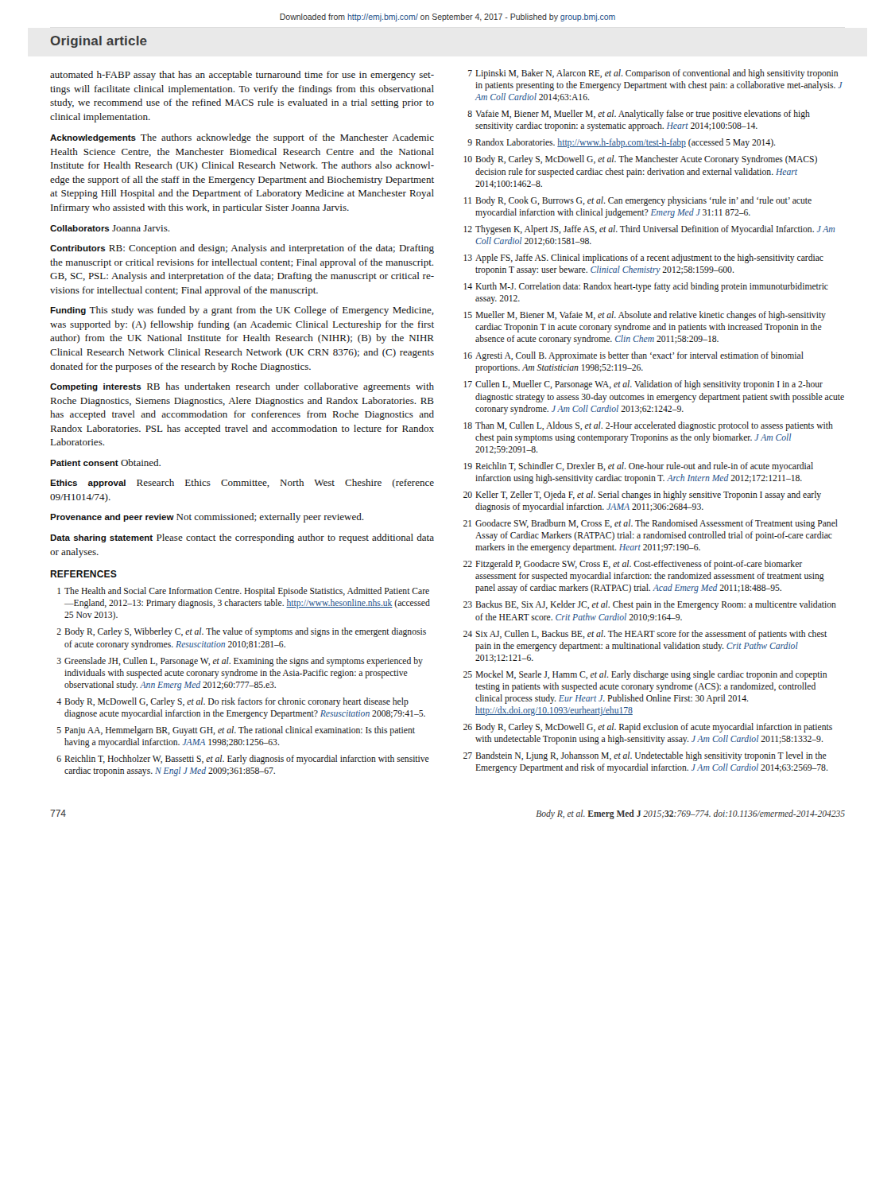Downloaded from http://emj.bmj.com/ on September 4, 2017 - Published by group.bmj.com
Original article
automated h-FABP assay that has an acceptable turnaround time for use in emergency settings will facilitate clinical implementation. To verify the findings from this observational study, we recommend use of the refined MACS rule is evaluated in a trial setting prior to clinical implementation.
Acknowledgements The authors acknowledge the support of the Manchester Academic Health Science Centre, the Manchester Biomedical Research Centre and the National Institute for Health Research (UK) Clinical Research Network. The authors also acknowledge the support of all the staff in the Emergency Department and Biochemistry Department at Stepping Hill Hospital and the Department of Laboratory Medicine at Manchester Royal Infirmary who assisted with this work, in particular Sister Joanna Jarvis.
Collaborators Joanna Jarvis.
Contributors RB: Conception and design; Analysis and interpretation of the data; Drafting the manuscript or critical revisions for intellectual content; Final approval of the manuscript. GB, SC, PSL: Analysis and interpretation of the data; Drafting the manuscript or critical revisions for intellectual content; Final approval of the manuscript.
Funding This study was funded by a grant from the UK College of Emergency Medicine, was supported by: (A) fellowship funding (an Academic Clinical Lectureship for the first author) from the UK National Institute for Health Research (NIHR); (B) by the NIHR Clinical Research Network Clinical Research Network (UK CRN 8376); and (C) reagents donated for the purposes of the research by Roche Diagnostics.
Competing interests RB has undertaken research under collaborative agreements with Roche Diagnostics, Siemens Diagnostics, Alere Diagnostics and Randox Laboratories. RB has accepted travel and accommodation for conferences from Roche Diagnostics and Randox Laboratories. PSL has accepted travel and accommodation to lecture for Randox Laboratories.
Patient consent Obtained.
Ethics approval Research Ethics Committee, North West Cheshire (reference 09/H1014/74).
Provenance and peer review Not commissioned; externally peer reviewed.
Data sharing statement Please contact the corresponding author to request additional data or analyses.
REFERENCES
The Health and Social Care Information Centre. Hospital Episode Statistics, Admitted Patient Care—England, 2012–13: Primary diagnosis, 3 characters table. http://www.hesonline.nhs.uk (accessed 25 Nov 2013).
Body R, Carley S, Wibberley C, et al. The value of symptoms and signs in the emergent diagnosis of acute coronary syndromes. Resuscitation 2010;81:281–6.
Greenslade JH, Cullen L, Parsonage W, et al. Examining the signs and symptoms experienced by individuals with suspected acute coronary syndrome in the Asia-Pacific region: a prospective observational study. Ann Emerg Med 2012;60:777–85.e3.
Body R, McDowell G, Carley S, et al. Do risk factors for chronic coronary heart disease help diagnose acute myocardial infarction in the Emergency Department? Resuscitation 2008;79:41–5.
Panju AA, Hemmelgarn BR, Guyatt GH, et al. The rational clinical examination: Is this patient having a myocardial infarction. JAMA 1998;280:1256–63.
Reichlin T, Hochholzer W, Bassetti S, et al. Early diagnosis of myocardial infarction with sensitive cardiac troponin assays. N Engl J Med 2009;361:858–67.
Lipinski M, Baker N, Alarcon RE, et al. Comparison of conventional and high sensitivity troponin in patients presenting to the Emergency Department with chest pain: a collaborative met-analysis. J Am Coll Cardiol 2014;63:A16.
Vafaie M, Biener M, Mueller M, et al. Analytically false or true positive elevations of high sensitivity cardiac troponin: a systematic approach. Heart 2014;100:508–14.
Randox Laboratories. http://www.h-fabp.com/test-h-fabp (accessed 5 May 2014).
Body R, Carley S, McDowell G, et al. The Manchester Acute Coronary Syndromes (MACS) decision rule for suspected cardiac chest pain: derivation and external validation. Heart 2014;100:1462–8.
Body R, Cook G, Burrows G, et al. Can emergency physicians ‘rule in’ and ‘rule out’ acute myocardial infarction with clinical judgement? Emerg Med J 31:11 872–6.
Thygesen K, Alpert JS, Jaffe AS, et al. Third Universal Definition of Myocardial Infarction. J Am Coll Cardiol 2012;60:1581–98.
Apple FS, Jaffe AS. Clinical implications of a recent adjustment to the high-sensitivity cardiac troponin T assay: user beware. Clinical Chemistry 2012;58:1599–600.
Kurth M-J. Correlation data: Randox heart-type fatty acid binding protein immunoturbidimetric assay. 2012.
Mueller M, Biener M, Vafaie M, et al. Absolute and relative kinetic changes of high-sensitivity cardiac Troponin T in acute coronary syndrome and in patients with increased Troponin in the absence of acute coronary syndrome. Clin Chem 2011;58:209–18.
Agresti A, Coull B. Approximate is better than ‘exact’ for interval estimation of binomial proportions. Am Statistician 1998;52:119–26.
Cullen L, Mueller C, Parsonage WA, et al. Validation of high sensitivity troponin I in a 2-hour diagnostic strategy to assess 30-day outcomes in emergency department patient swith possible acute coronary syndrome. J Am Coll Cardiol 2013;62:1242–9.
Than M, Cullen L, Aldous S, et al. 2-Hour accelerated diagnostic protocol to assess patients with chest pain symptoms using contemporary Troponins as the only biomarker. J Am Coll 2012;59:2091–8.
Reichlin T, Schindler C, Drexler B, et al. One-hour rule-out and rule-in of acute myocardial infarction using high-sensitivity cardiac troponin T. Arch Intern Med 2012;172:1211–18.
Keller T, Zeller T, Ojeda F, et al. Serial changes in highly sensitive Troponin I assay and early diagnosis of myocardial infarction. JAMA 2011;306:2684–93.
Goodacre SW, Bradburn M, Cross E, et al. The Randomised Assessment of Treatment using Panel Assay of Cardiac Markers (RATPAC) trial: a randomised controlled trial of point-of-care cardiac markers in the emergency department. Heart 2011;97:190–6.
Fitzgerald P, Goodacre SW, Cross E, et al. Cost-effectiveness of point-of-care biomarker assessment for suspected myocardial infarction: the randomized assessment of treatment using panel assay of cardiac markers (RATPAC) trial. Acad Emerg Med 2011;18:488–95.
Backus BE, Six AJ, Kelder JC, et al. Chest pain in the Emergency Room: a multicentre validation of the HEART score. Crit Pathw Cardiol 2010;9:164–9.
Six AJ, Cullen L, Backus BE, et al. The HEART score for the assessment of patients with chest pain in the emergency department: a multinational validation study. Crit Pathw Cardiol 2013;12:121–6.
Mockel M, Searle J, Hamm C, et al. Early discharge using single cardiac troponin and copeptin testing in patients with suspected acute coronary syndrome (ACS): a randomized, controlled clinical process study. Eur Heart J. Published Online First: 30 April 2014. http://dx.doi.org/10.1093/eurheartj/ehu178
Body R, Carley S, McDowell G, et al. Rapid exclusion of acute myocardial infarction in patients with undetectable Troponin using a high-sensitivity assay. J Am Coll Cardiol 2011;58:1332–9.
Bandstein N, Ljung R, Johansson M, et al. Undetectable high sensitivity troponin T level in the Emergency Department and risk of myocardial infarction. J Am Coll Cardiol 2014;63:2569–78.
774
Body R, et al. Emerg Med J 2015;32:769–774. doi:10.1136/emermed-2014-204235